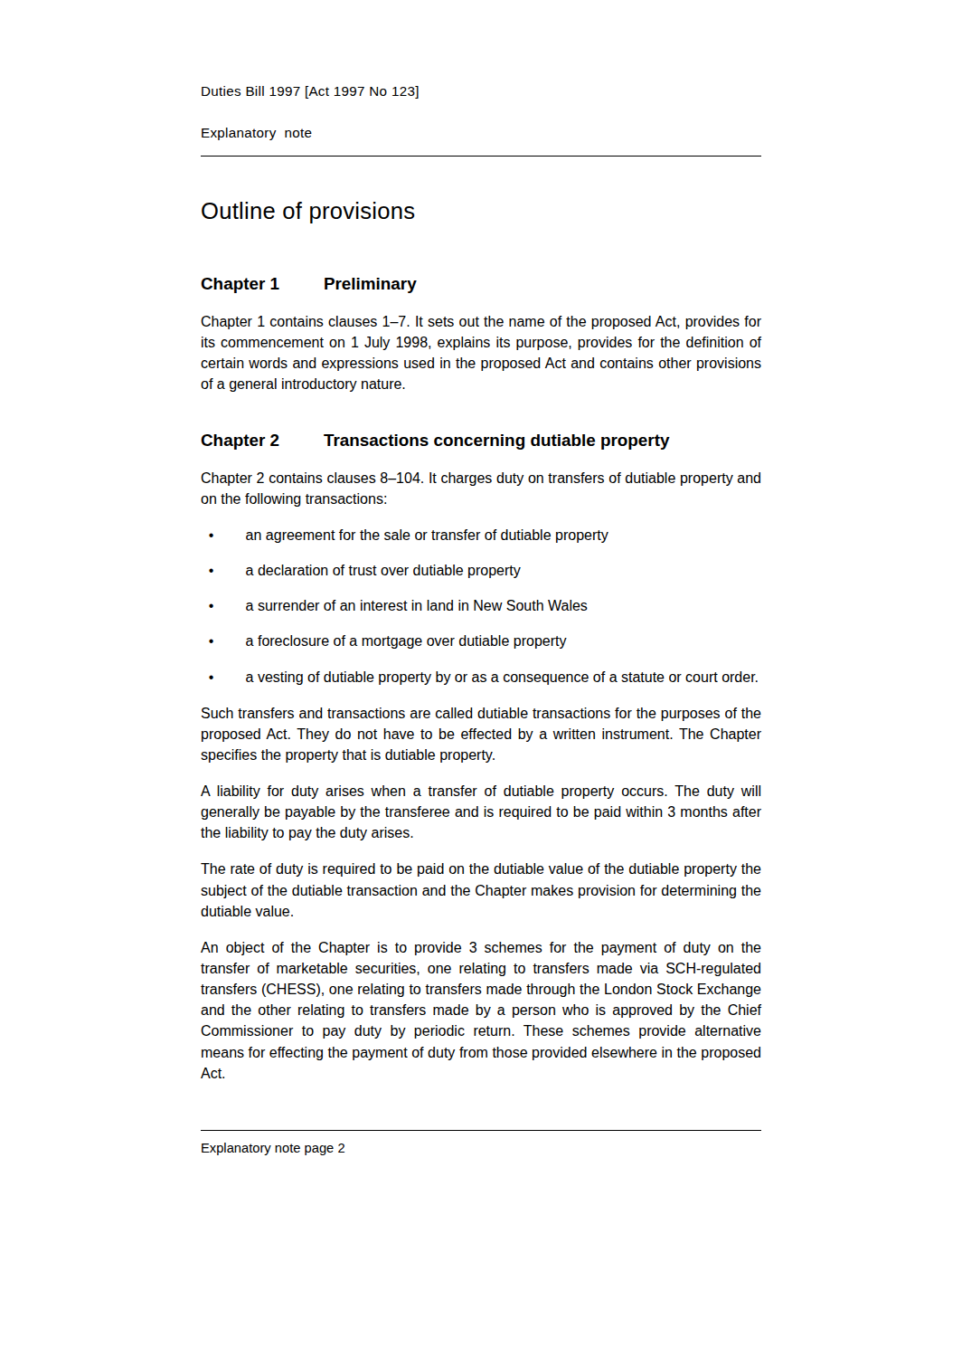Duties Bill 1997 [Act 1997 No 123]
Explanatory note
Outline of provisions
Chapter 1 Preliminary
Chapter 1 contains clauses 1–7. It sets out the name of the proposed Act, provides for its commencement on 1 July 1998, explains its purpose, provides for the definition of certain words and expressions used in the proposed Act and contains other provisions of a general introductory nature.
Chapter 2 Transactions concerning dutiable property
Chapter 2 contains clauses 8–104. It charges duty on transfers of dutiable property and on the following transactions:
an agreement for the sale or transfer of dutiable property
a declaration of trust over dutiable property
a surrender of an interest in land in New South Wales
a foreclosure of a mortgage over dutiable property
a vesting of dutiable property by or as a consequence of a statute or court order.
Such transfers and transactions are called dutiable transactions for the purposes of the proposed Act. They do not have to be effected by a written instrument. The Chapter specifies the property that is dutiable property.
A liability for duty arises when a transfer of dutiable property occurs. The duty will generally be payable by the transferee and is required to be paid within 3 months after the liability to pay the duty arises.
The rate of duty is required to be paid on the dutiable value of the dutiable property the subject of the dutiable transaction and the Chapter makes provision for determining the dutiable value.
An object of the Chapter is to provide 3 schemes for the payment of duty on the transfer of marketable securities, one relating to transfers made via SCH-regulated transfers (CHESS), one relating to transfers made through the London Stock Exchange and the other relating to transfers made by a person who is approved by the Chief Commissioner to pay duty by periodic return. These schemes provide alternative means for effecting the payment of duty from those provided elsewhere in the proposed Act.
Explanatory note page 2